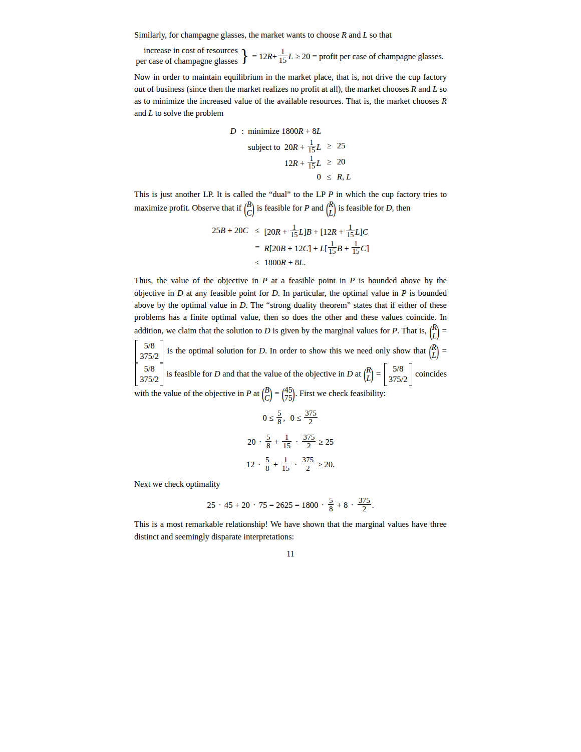Similarly, for champagne glasses, the market wants to choose R and L so that
increase in cost of resources per case of champagne glasses
}
= 12R+115 L ≥ 20 = profit per case of champagne glasses.
Now in order to maintain equilibrium in the market place, that is, not drive the cup factory out of business (since then the market realizes no profit at all), the market chooses R and L so as to minimize the increased value of the available resources. That is, the market chooses R and L to solve the problem
D
:
minimize 1800R + 8L
subject to 20R + 115 L
≥
25
12R + 115 L
≥
20
0
≤
R, L
This is just another LP. It is called the “dual” to the LP P in which the cup factory tries to maximize profit. Observe that if BC is feasible for P and RL is feasible for D, then
25B + 20C
≤
[20R + 115 L]B + [12R + 115 L]C
=
R[20B + 12C] + L[115 B + 115 C]
≤
1800R + 8L.
Thus, the value of the objective in P at a feasible point in P is bounded above by the objective in D at any feasible point for D. In particular, the optimal value in P is bounded above by the optimal value in D. The “strong duality theorem” states that if either of these problems has a finite optimal value, then so does the other and these values coincide. In addition, we claim that the solution to D is given by the marginal values for P. That is, RL = 5/8375/2 is the optimal solution for D. In order to show this we need only show that RL = 5/8375/2 is feasible for D and that the value of the objective in D at RL = 5/8375/2 coincides with the value of the objective in P at BC = 4575. First we check feasibility:
0 ≤ 58,
0 ≤ 3752
20 · 58 + 115 · 3752 ≥ 25
12 · 58 + 115 · 3752 ≥ 20.
Next we check optimality
25 · 45 + 20 · 75 = 2625 = 1800 · 58 + 8 · 3752.
This is a most remarkable relationship! We have shown that the marginal values have three distinct and seemingly disparate interpretations:
11